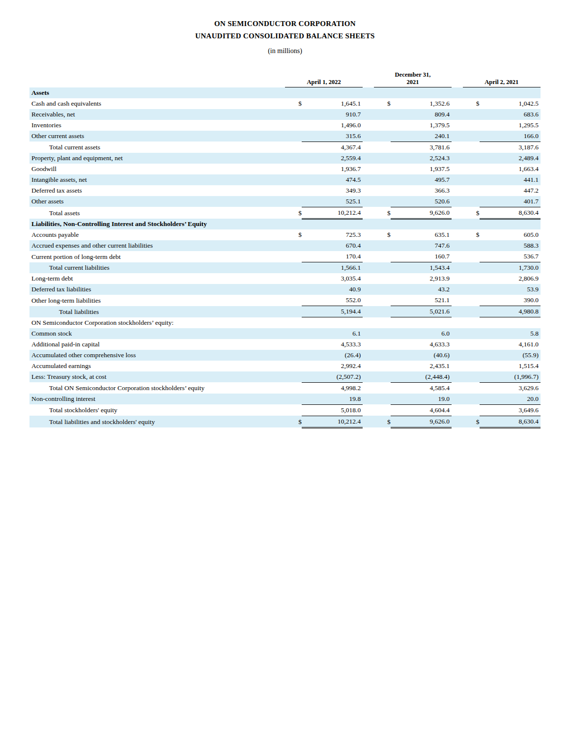ON SEMICONDUCTOR CORPORATION
UNAUDITED CONSOLIDATED BALANCE SHEETS
(in millions)
| | | | April 1, 2022 | | December 31, 2021 | | April 2, 2021 |
| --- | --- | --- | --- | --- | --- | --- | --- |
| Assets | | | | | | | | |
| Cash and cash equivalents | $ | 1,645.1 | | $ | 1,352.6 | | $ | 1,042.5 |
| Receivables, net | | 910.7 | | | 809.4 | | | 683.6 |
| Inventories | | 1,496.0 | | | 1,379.5 | | | 1,295.5 |
| Other current assets | | 315.6 | | | 240.1 | | | 166.0 |
| Total current assets | | 4,367.4 | | | 3,781.6 | | | 3,187.6 |
| Property, plant and equipment, net | | 2,559.4 | | | 2,524.3 | | | 2,489.4 |
| Goodwill | | 1,936.7 | | | 1,937.5 | | | 1,663.4 |
| Intangible assets, net | | 474.5 | | | 495.7 | | | 441.1 |
| Deferred tax assets | | 349.3 | | | 366.3 | | | 447.2 |
| Other assets | | 525.1 | | | 520.6 | | | 401.7 |
| Total assets | $ | 10,212.4 | | $ | 9,626.0 | | $ | 8,630.4 |
| Liabilities, Non-Controlling Interest and Stockholders’ Equity | | | | | | | | |
| Accounts payable | $ | 725.3 | | $ | 635.1 | | $ | 605.0 |
| Accrued expenses and other current liabilities | | 670.4 | | | 747.6 | | | 588.3 |
| Current portion of long-term debt | | 170.4 | | | 160.7 | | | 536.7 |
| Total current liabilities | | 1,566.1 | | | 1,543.4 | | | 1,730.0 |
| Long-term debt | | 3,035.4 | | | 2,913.9 | | | 2,806.9 |
| Deferred tax liabilities | | 40.9 | | | 43.2 | | | 53.9 |
| Other long-term liabilities | | 552.0 | | | 521.1 | | | 390.0 |
| Total liabilities | | 5,194.4 | | | 5,021.6 | | | 4,980.8 |
| ON Semiconductor Corporation stockholders’ equity: | | | | | | | | |
| Common stock | | 6.1 | | | 6.0 | | | 5.8 |
| Additional paid-in capital | | 4,533.3 | | | 4,633.3 | | | 4,161.0 |
| Accumulated other comprehensive loss | | (26.4) | | | (40.6) | | | (55.9) |
| Accumulated earnings | | 2,992.4 | | | 2,435.1 | | | 1,515.4 |
| Less: Treasury stock, at cost | | (2,507.2) | | | (2,448.4) | | | (1,996.7) |
| Total ON Semiconductor Corporation stockholders’ equity | | 4,998.2 | | | 4,585.4 | | | 3,629.6 |
| Non-controlling interest | | 19.8 | | | 19.0 | | | 20.0 |
| Total stockholders' equity | | 5,018.0 | | | 4,604.4 | | | 3,649.6 |
| Total liabilities and stockholders' equity | $ | 10,212.4 | | $ | 9,626.0 | | $ | 8,630.4 |